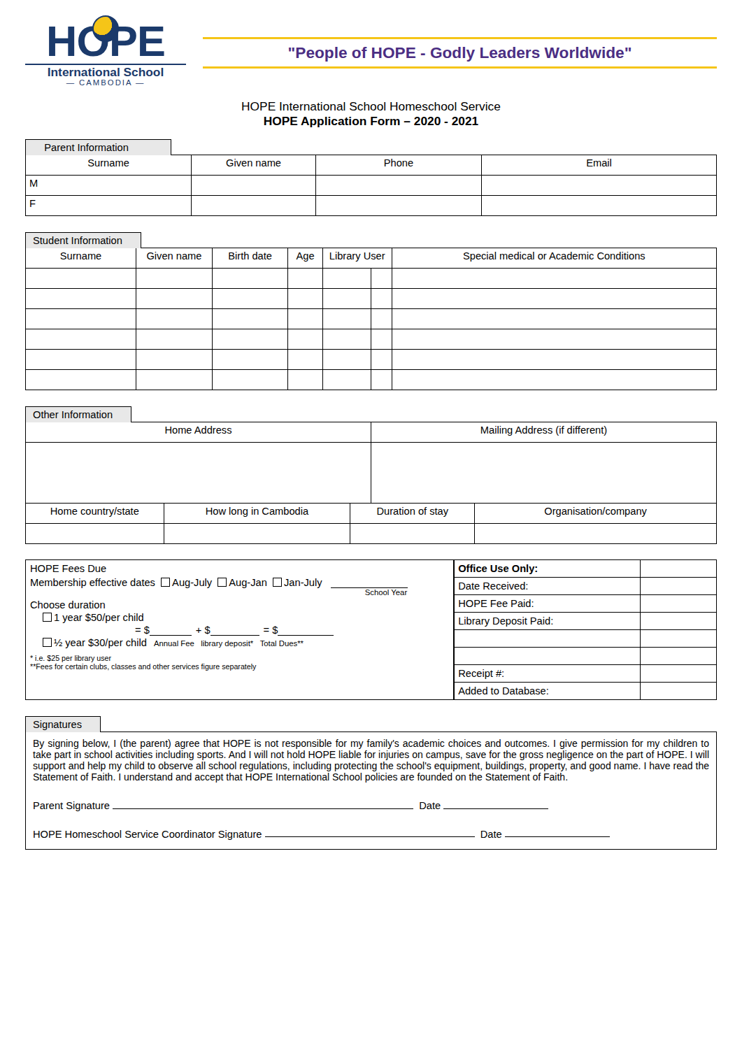HOPE
International School
— CAMBODIA —
"People of HOPE - Godly Leaders Worldwide"
HOPE International School Homeschool Service
HOPE Application Form – 2020 - 2021
Parent Information
| Surname | Given name | Phone | Email |
| --- | --- | --- | --- |
| M | | | |
| F | | | |
Student Information
| Surname | Given name | Birth date | Age | Library User | Special medical or Academic Conditions |
| --- | --- | --- | --- | --- | --- |
Other Information
| Home Address | Mailing Address (if different) |
| --- | --- |
| Home country/state | How long in Cambodia | Duration of stay | Organisation/company |
HOPE Fees Due
Membership effective dates Aug-July Aug-Jan Jan-July
School Year
Choose duration
1 year $50/per child
= $ + $ = $
½ year $30/per child Annual Fee library deposit* Total Dues**
* i.e. $25 per library user
**Fees for certain clubs, classes and other services figure separately
| Office Use Only: | |
| Date Received: | |
| HOPE Fee Paid: | |
| Library Deposit Paid: | |
| Receipt #: | |
| Added to Database: | |
Signatures
By signing below, I (the parent) agree that HOPE is not responsible for my family's academic choices and outcomes. I give permission for my children to take part in school activities including sports. And I will not hold HOPE liable for injuries on campus, save for the gross negligence on the part of HOPE. I will support and help my child to observe all school regulations, including protecting the school's equipment, buildings, property, and good name. I have read the Statement of Faith. I understand and accept that HOPE International School policies are founded on the Statement of Faith.
Parent Signature Date
HOPE Homeschool Service Coordinator Signature Date